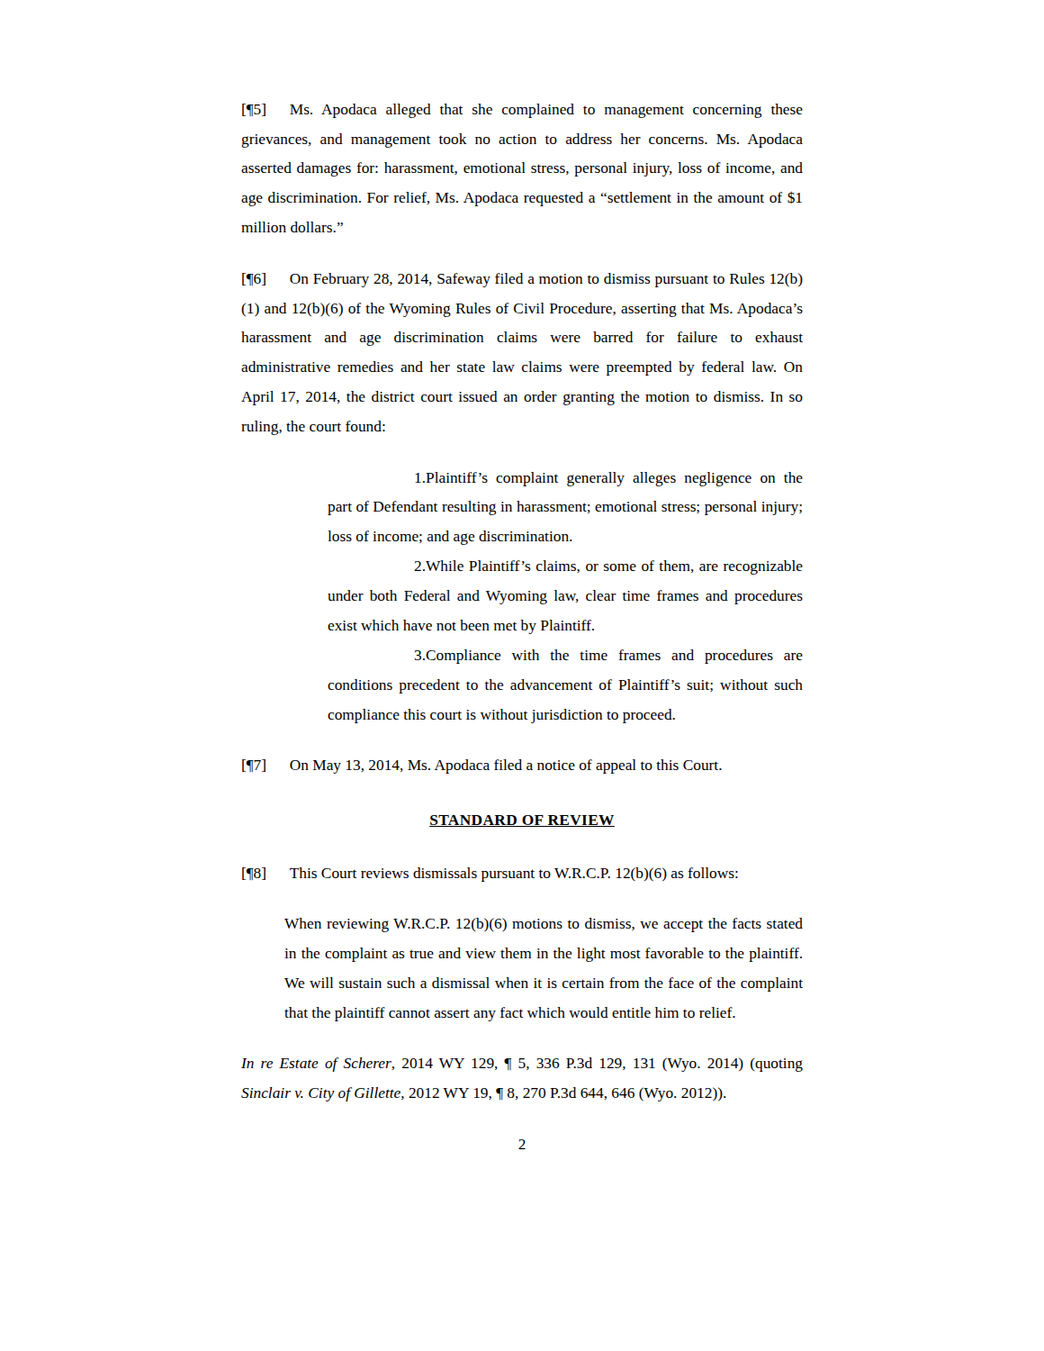[¶5] Ms. Apodaca alleged that she complained to management concerning these grievances, and management took no action to address her concerns. Ms. Apodaca asserted damages for: harassment, emotional stress, personal injury, loss of income, and age discrimination. For relief, Ms. Apodaca requested a “settlement in the amount of $1 million dollars.”
[¶6] On February 28, 2014, Safeway filed a motion to dismiss pursuant to Rules 12(b)(1) and 12(b)(6) of the Wyoming Rules of Civil Procedure, asserting that Ms. Apodaca’s harassment and age discrimination claims were barred for failure to exhaust administrative remedies and her state law claims were preempted by federal law. On April 17, 2014, the district court issued an order granting the motion to dismiss. In so ruling, the court found:
1. Plaintiff’s complaint generally alleges negligence on the part of Defendant resulting in harassment; emotional stress; personal injury; loss of income; and age discrimination.
2. While Plaintiff’s claims, or some of them, are recognizable under both Federal and Wyoming law, clear time frames and procedures exist which have not been met by Plaintiff.
3. Compliance with the time frames and procedures are conditions precedent to the advancement of Plaintiff’s suit; without such compliance this court is without jurisdiction to proceed.
[¶7] On May 13, 2014, Ms. Apodaca filed a notice of appeal to this Court.
STANDARD OF REVIEW
[¶8] This Court reviews dismissals pursuant to W.R.C.P. 12(b)(6) as follows:
When reviewing W.R.C.P. 12(b)(6) motions to dismiss, we accept the facts stated in the complaint as true and view them in the light most favorable to the plaintiff. We will sustain such a dismissal when it is certain from the face of the complaint that the plaintiff cannot assert any fact which would entitle him to relief.
In re Estate of Scherer, 2014 WY 129, ¶ 5, 336 P.3d 129, 131 (Wyo. 2014) (quoting Sinclair v. City of Gillette, 2012 WY 19, ¶ 8, 270 P.3d 644, 646 (Wyo. 2012)).
2